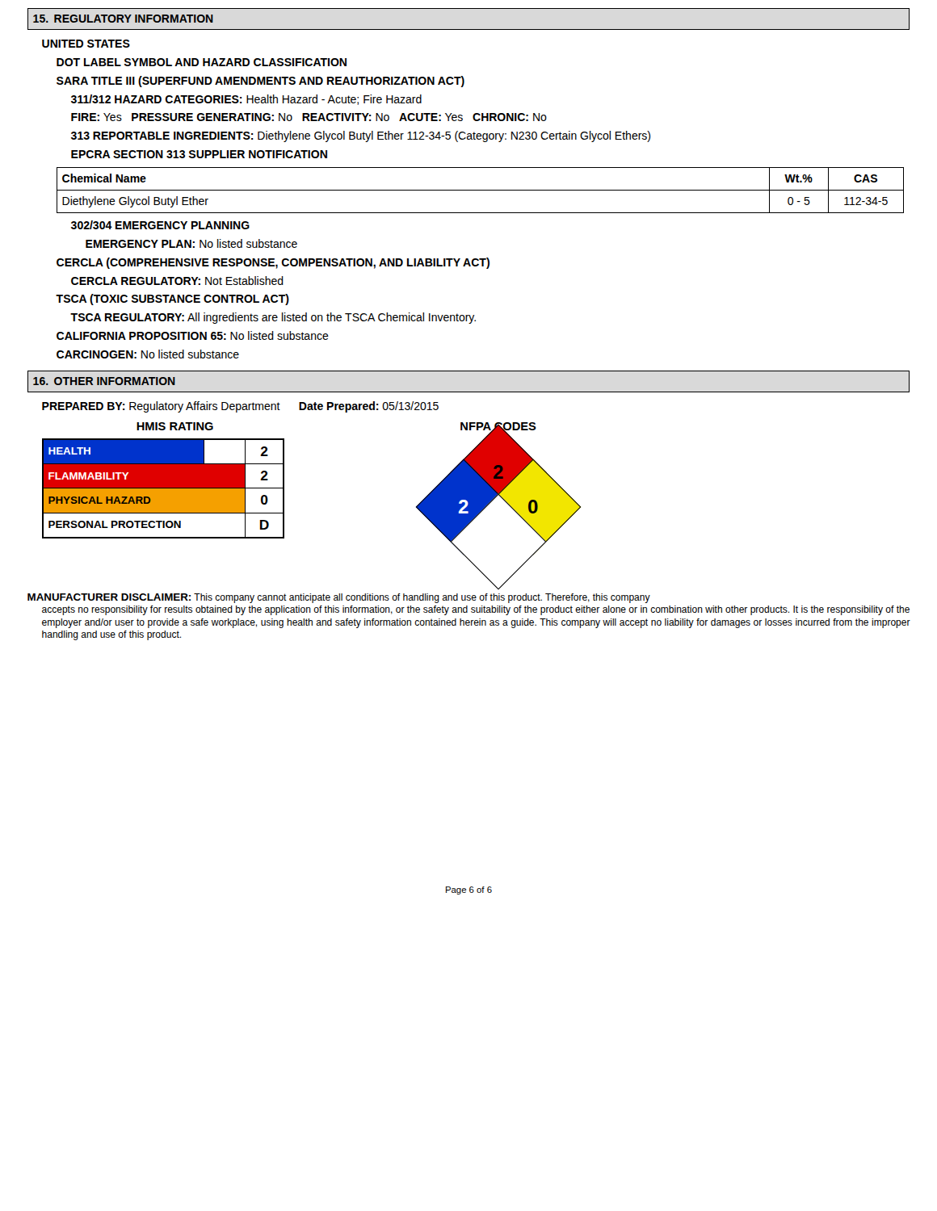15. REGULATORY INFORMATION
UNITED STATES
DOT LABEL SYMBOL AND HAZARD CLASSIFICATION
SARA TITLE III (SUPERFUND AMENDMENTS AND REAUTHORIZATION ACT)
311/312 HAZARD CATEGORIES: Health Hazard - Acute; Fire Hazard
FIRE: Yes PRESSURE GENERATING: No REACTIVITY: No ACUTE: Yes CHRONIC: No
313 REPORTABLE INGREDIENTS: Diethylene Glycol Butyl Ether 112-34-5 (Category: N230 Certain Glycol Ethers)
EPCRA SECTION 313 SUPPLIER NOTIFICATION
| Chemical Name | Wt.% | CAS |
| --- | --- | --- |
| Diethylene Glycol Butyl Ether | 0 - 5 | 112-34-5 |
302/304 EMERGENCY PLANNING
EMERGENCY PLAN: No listed substance
CERCLA (COMPREHENSIVE RESPONSE, COMPENSATION, AND LIABILITY ACT)
CERCLA REGULATORY: Not Established
TSCA (TOXIC SUBSTANCE CONTROL ACT)
TSCA REGULATORY: All ingredients are listed on the TSCA Chemical Inventory.
CALIFORNIA PROPOSITION 65: No listed substance
CARCINOGEN: No listed substance
16. OTHER INFORMATION
PREPARED BY: Regulatory Affairs Department Date Prepared: 05/13/2015
HMIS RATING
| HEALTH | | 2 |
| FLAMMABILITY | 2 |
| PHYSICAL HAZARD | 0 |
| PERSONAL PROTECTION | D |
NFPA CODES
2
2
0
MANUFACTURER DISCLAIMER: This company cannot anticipate all conditions of handling and use of this product. Therefore, this company accepts no responsibility for results obtained by the application of this information, or the safety and suitability of the product either alone or in combination with other products. It is the responsibility of the employer and/or user to provide a safe workplace, using health and safety information contained herein as a guide. This company will accept no liability for damages or losses incurred from the improper handling and use of this product.
Page 6 of 6